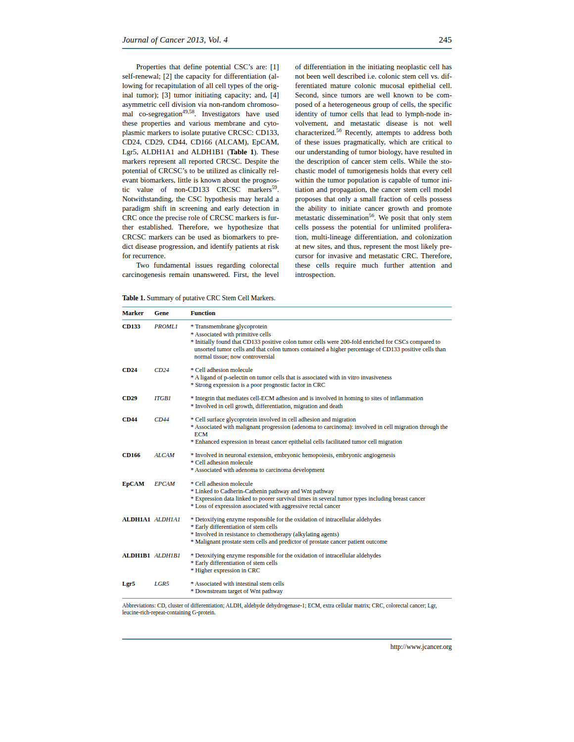Journal of Cancer 2013, Vol. 4
245
Properties that define potential CSC’s are: [1] self-renewal; [2] the capacity for differentiation (allowing for recapitulation of all cell types of the original tumor); [3] tumor initiating capacity; and, [4] asymmetric cell division via non-random chromosomal co-segregation49,58. Investigators have used these properties and various membrane and cytoplasmic markers to isolate putative CRCSC: CD133, CD24, CD29, CD44, CD166 (ALCAM), EpCAM, Lgr5, ALDH1A1 and ALDH1B1 (Table 1). These markers represent all reported CRCSC. Despite the potential of CRCSC’s to be utilized as clinically relevant biomarkers, little is known about the prognostic value of non-CD133 CRCSC markers59. Notwithstanding, the CSC hypothesis may herald a paradigm shift in screening and early detection in CRC once the precise role of CRCSC markers is further established. Therefore, we hypothesize that CRCSC markers can be used as biomarkers to predict disease progression, and identify patients at risk for recurrence.
Two fundamental issues regarding colorectal carcinogenesis remain unanswered. First, the level of differentiation in the initiating neoplastic cell has not been well described i.e. colonic stem cell vs. differentiated mature colonic mucosal epithelial cell. Second, since tumors are well known to be composed of a heterogeneous group of cells, the specific identity of tumor cells that lead to lymph-node involvement, and metastatic disease is not well characterized.56 Recently, attempts to address both of these issues pragmatically, which are critical to our understanding of tumor biology, have resulted in the description of cancer stem cells. While the stochastic model of tumorigenesis holds that every cell within the tumor population is capable of tumor initiation and propagation, the cancer stem cell model proposes that only a small fraction of cells possess the ability to initiate cancer growth and promote metastatic dissemination56. We posit that only stem cells possess the potential for unlimited proliferation, multi-lineage differentiation, and colonization at new sites, and thus, represent the most likely precursor for invasive and metastatic CRC. Therefore, these cells require much further attention and introspection.
Table 1. Summary of putative CRC Stem Cell Markers.
| Marker | Gene | Function |
| --- | --- | --- |
| CD133 | PROML1 | * Transmembrane glycoprotein * Associated with primitive cells * Initially found that CD133 positive colon tumor cells were 200-fold enriched for CSCs compared to unsorted tumor cells and that colon tumors contained a higher percentage of CD133 positive cells than normal tissue; now controversial |
| CD24 | CD24 | * Cell adhesion molecule * A ligand of p-selectin on tumor cells that is associated with in vitro invasiveness * Strong expression is a poor prognostic factor in CRC |
| CD29 | ITGB1 | * Integrin that mediates cell-ECM adhesion and is involved in homing to sites of inflammation * Involved in cell growth, differentiation, migration and death |
| CD44 | CD44 | * Cell surface glycoprotein involved in cell adhesion and migration * Associated with malignant progression (adenoma to carcinoma): involved in cell migration through the ECM * Enhanced expression in breast cancer epithelial cells facilitated tumor cell migration |
| CD166 | ALCAM | * Involved in neuronal extension, embryonic hemopoiesis, embryonic angiogenesis * Cell adhesion molecule * Associated with adenoma to carcinoma development |
| EpCAM | EPCAM | * Cell adhesion molecule * Linked to Cadherin-Cathenin pathway and Wnt pathway * Expression data linked to poorer survival times in several tumor types including breast cancer * Loss of expression associated with aggressive rectal cancer |
| ALDH1A1 | ALDH1A1 | * Detoxifying enzyme responsible for the oxidation of intracellular aldehydes * Early differentiation of stem cells * Involved in resistance to chemotherapy (alkylating agents) * Malignant prostate stem cells and predictor of prostate cancer patient outcome |
| ALDH1B1 | ALDH1B1 | * Detoxifying enzyme responsible for the oxidation of intracellular aldehydes * Early differentiation of stem cells * Higher expression in CRC |
| Lgr5 | LGR5 | * Associated with intestinal stem cells * Downstream target of Wnt pathway |
Abbreviations: CD, cluster of differentiation; ALDH, aldehyde dehydrogenase-1; ECM, extra cellular matrix; CRC, colorectal cancer; Lgr, leucine-rich-repeat-containing G-protein.
http://www.jcancer.org